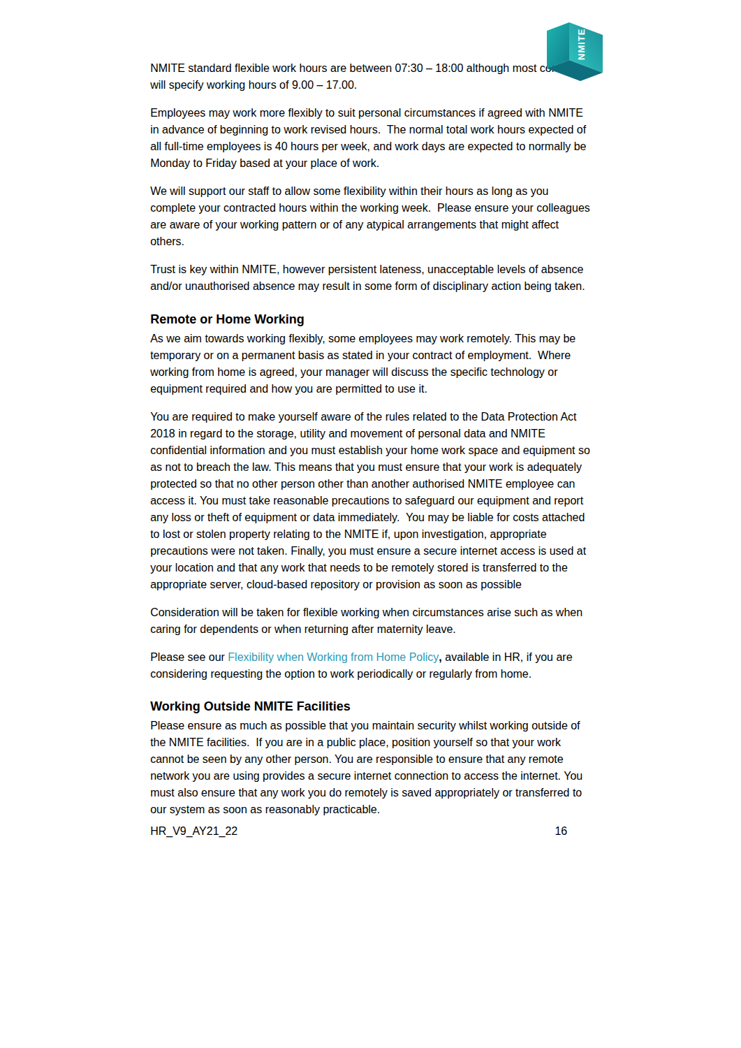NMITE
NMITE standard flexible work hours are between 07:30 – 18:00 although most contracts will specify working hours of 9.00 – 17.00.
Employees may work more flexibly to suit personal circumstances if agreed with NMITE in advance of beginning to work revised hours. The normal total work hours expected of all full-time employees is 40 hours per week, and work days are expected to normally be Monday to Friday based at your place of work.
We will support our staff to allow some flexibility within their hours as long as you complete your contracted hours within the working week. Please ensure your colleagues are aware of your working pattern or of any atypical arrangements that might affect others.
Trust is key within NMITE, however persistent lateness, unacceptable levels of absence and/or unauthorised absence may result in some form of disciplinary action being taken.
Remote or Home Working
As we aim towards working flexibly, some employees may work remotely. This may be temporary or on a permanent basis as stated in your contract of employment. Where working from home is agreed, your manager will discuss the specific technology or equipment required and how you are permitted to use it.
You are required to make yourself aware of the rules related to the Data Protection Act 2018 in regard to the storage, utility and movement of personal data and NMITE confidential information and you must establish your home work space and equipment so as not to breach the law. This means that you must ensure that your work is adequately protected so that no other person other than another authorised NMITE employee can access it. You must take reasonable precautions to safeguard our equipment and report any loss or theft of equipment or data immediately. You may be liable for costs attached to lost or stolen property relating to the NMITE if, upon investigation, appropriate precautions were not taken. Finally, you must ensure a secure internet access is used at your location and that any work that needs to be remotely stored is transferred to the appropriate server, cloud-based repository or provision as soon as possible
Consideration will be taken for flexible working when circumstances arise such as when caring for dependents or when returning after maternity leave.
Please see our Flexibility when Working from Home Policy, available in HR, if you are considering requesting the option to work periodically or regularly from home.
Working Outside NMITE Facilities
Please ensure as much as possible that you maintain security whilst working outside of the NMITE facilities. If you are in a public place, position yourself so that your work cannot be seen by any other person. You are responsible to ensure that any remote network you are using provides a secure internet connection to access the internet. You must also ensure that any work you do remotely is saved appropriately or transferred to our system as soon as reasonably practicable.
HR_V9_AY21_22 16